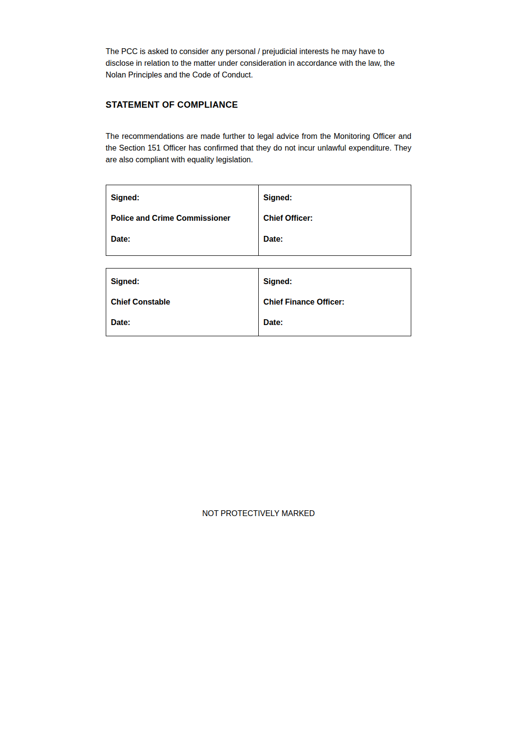The PCC is asked to consider any personal / prejudicial interests he may have to disclose in relation to the matter under consideration in accordance with the law, the Nolan Principles and the Code of Conduct.
STATEMENT OF COMPLIANCE
The recommendations are made further to legal advice from the Monitoring Officer and the Section 151 Officer has confirmed that they do not incur unlawful expenditure. They are also compliant with equality legislation.
| Signed: Police and Crime Commissioner Date: | Signed: Chief Officer: Date: |
| Signed: Chief Constable Date: | Signed: Chief Finance Officer: Date: |
NOT PROTECTIVELY MARKED